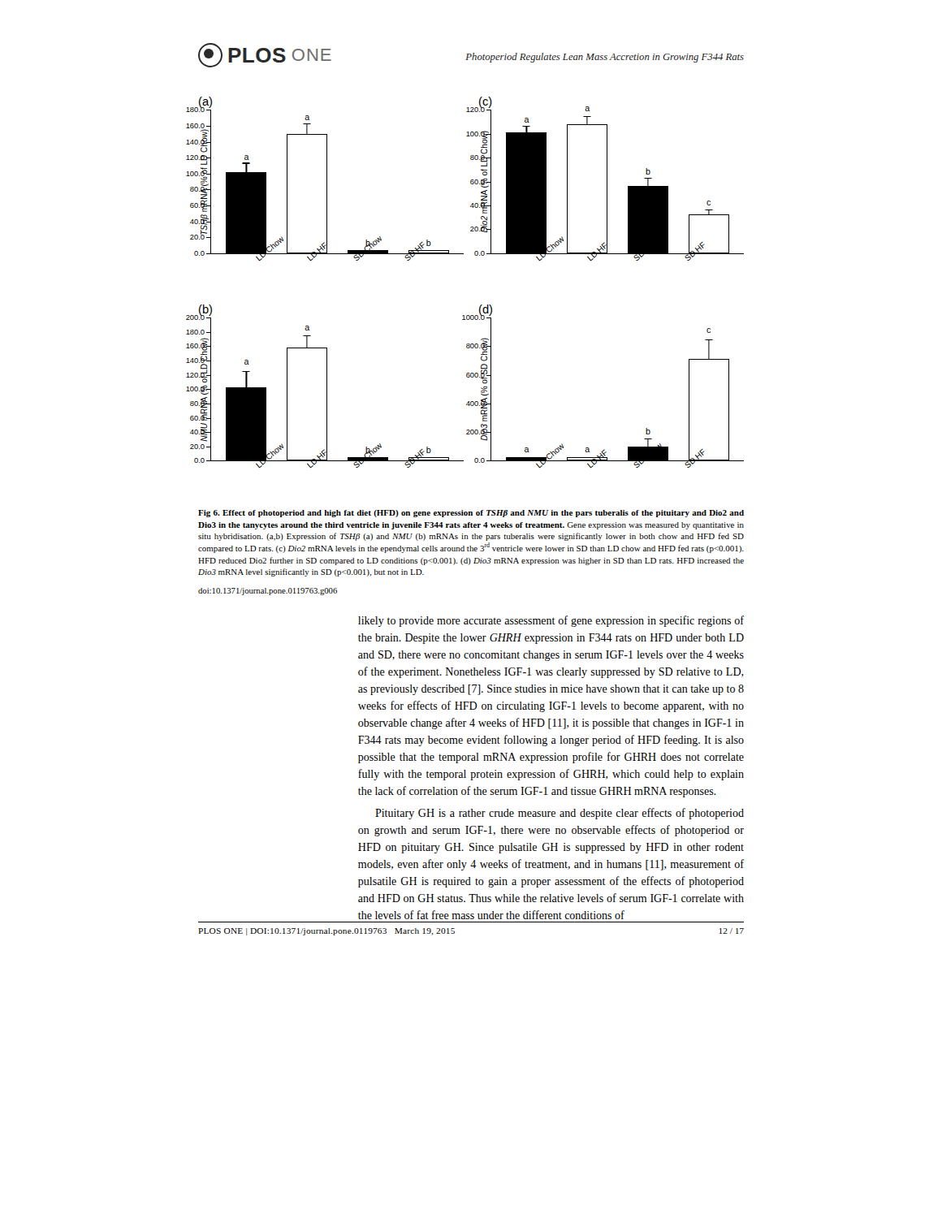PLOS ONE
Photoperiod Regulates Lean Mass Accretion in Growing F344 Rats
(a)
TSHβ mRNA (% of LD Chow)
180.0
160.0
140.0
120.0
100.0
80.0
60.0
40.0
20.0
0.0
a
a
b
b
LD Chow
LD HF
SD Chow
SD HF
(c)
Dio2 mRNA (% of LD Chow)
120.0
100.0
80.0
60.0
40.0
20.0
0.0
a
a
b
c
LD Chow
LD HF
SD Chow
SD HF
(b)
NMU mRNA (% of LD Chow)
200.0
180.0
160.0
140.0
120.0
100.0
80.0
60.0
40.0
20.0
0.0
a
a
b
b
LD Chow
LD HF
SD Chow
SD HF
(d)
Dio3 mRNA (% of SD Chow)
1000.0
800.0
600.0
400.0
200.0
0.0
a
a
b
c
LD Chow
LD HF
SD Chow
SD HF
Fig 6. Effect of photoperiod and high fat diet (HFD) on gene expression of TSHβ and NMU in the pars tuberalis of the pituitary and Dio2 and Dio3 in the tanycytes around the third ventricle in juvenile F344 rats after 4 weeks of treatment. Gene expression was measured by quantitative in situ hybridisation. (a,b) Expression of TSHβ (a) and NMU (b) mRNAs in the pars tuberalis were significantly lower in both chow and HFD fed SD compared to LD rats. (c) Dio2 mRNA levels in the ependymal cells around the 3rd ventricle were lower in SD than LD chow and HFD fed rats (p<0.001). HFD reduced Dio2 further in SD compared to LD conditions (p<0.001). (d) Dio3 mRNA expression was higher in SD than LD rats. HFD increased the Dio3 mRNA level significantly in SD (p<0.001), but not in LD.
doi:10.1371/journal.pone.0119763.g006
likely to provide more accurate assessment of gene expression in specific regions of the brain. Despite the lower GHRH expression in F344 rats on HFD under both LD and SD, there were no concomitant changes in serum IGF-1 levels over the 4 weeks of the experiment. Nonetheless IGF-1 was clearly suppressed by SD relative to LD, as previously described [7]. Since studies in mice have shown that it can take up to 8 weeks for effects of HFD on circulating IGF-1 levels to become apparent, with no observable change after 4 weeks of HFD [11], it is possible that changes in IGF-1 in F344 rats may become evident following a longer period of HFD feeding. It is also possible that the temporal mRNA expression profile for GHRH does not correlate fully with the temporal protein expression of GHRH, which could help to explain the lack of correlation of the serum IGF-1 and tissue GHRH mRNA responses.
Pituitary GH is a rather crude measure and despite clear effects of photoperiod on growth and serum IGF-1, there were no observable effects of photoperiod or HFD on pituitary GH. Since pulsatile GH is suppressed by HFD in other rodent models, even after only 4 weeks of treatment, and in humans [11], measurement of pulsatile GH is required to gain a proper assessment of the effects of photoperiod and HFD on GH status. Thus while the relative levels of serum IGF-1 correlate with the levels of fat free mass under the different conditions of
PLOS ONE | DOI:10.1371/journal.pone.0119763 March 19, 2015
12 / 17